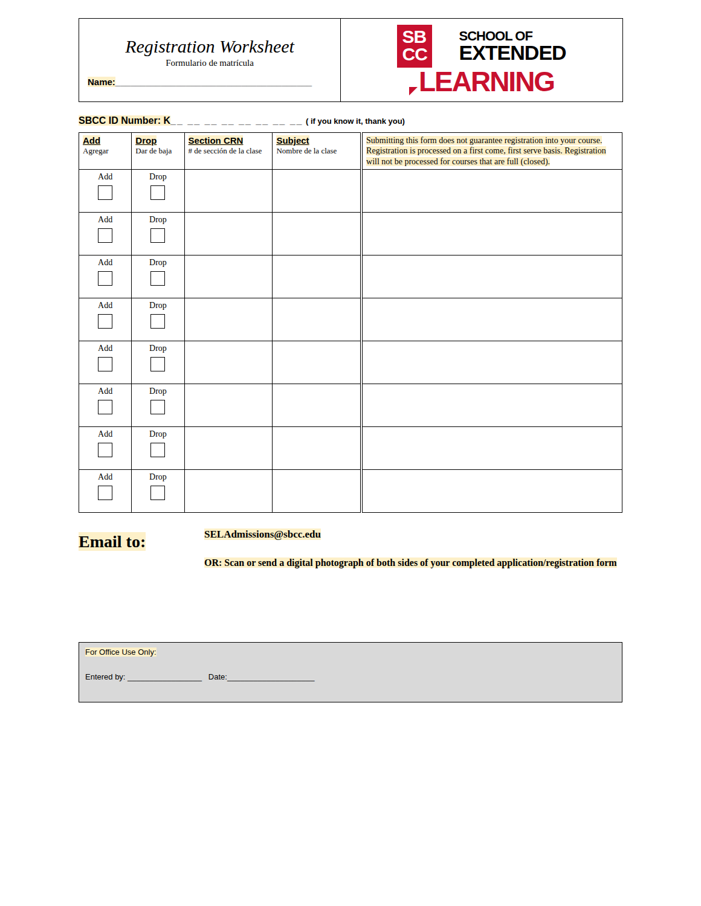Registration Worksheet
Formulario de matrícula
Name:_______________________________________
SB
CC
SCHOOL OF
EXTENDED
LEARNING
SBCC ID Number: K__ __ __ __ __ __ __ __ ( if you know it, thank you)
| Add Agregar | Drop Dar de baja | Section CRN # de sección de la clase | Subject Nombre de la clase | Submitting this form does not guarantee registration into your course. Registration is processed on a first come, first serve basis. Registration will not be processed for courses that are full (closed). |
| --- | --- | --- | --- | --- |
| Add | Drop | | | |
| Add | Drop | | | |
| Add | Drop | | | |
| Add | Drop | | | |
| Add | Drop | | | |
| Add | Drop | | | |
| Add | Drop | | | |
| Add | Drop | | | |
Email to:
SELAdmissions@sbcc.edu
OR: Scan or send a digital photograph of both sides of your completed application/registration form
For Office Use Only:
Entered by: _________________ Date:____________________